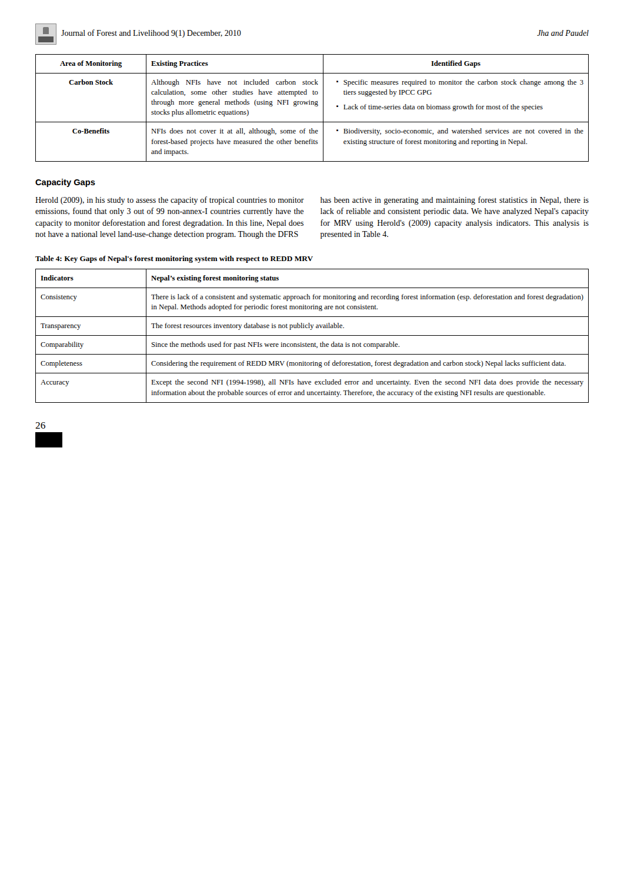Journal of Forest and Livelihood 9(1) December, 2010
Jha and Paudel
| Area of Monitoring | Existing Practices | Identified Gaps |
| --- | --- | --- |
| Carbon Stock | Although NFIs have not included carbon stock calculation, some other studies have attempted to through more general methods (using NFI growing stocks plus allometric equations) | Specific measures required to monitor the carbon stock change among the 3 tiers suggested by IPCC GPG Lack of time-series data on biomass growth for most of the species |
| Co-Benefits | NFIs does not cover it at all, although, some of the forest-based projects have measured the other benefits and impacts. | Biodiversity, socio-economic, and watershed services are not covered in the existing structure of forest monitoring and reporting in Nepal. |
Capacity Gaps
Herold (2009), in his study to assess the capacity of tropical countries to monitor emissions, found that only 3 out of 99 non-annex-I countries currently have the capacity to monitor deforestation and forest degradation. In this line, Nepal does not have a national level land-use-change detection program. Though the DFRS
has been active in generating and maintaining forest statistics in Nepal, there is lack of reliable and consistent periodic data. We have analyzed Nepal's capacity for MRV using Herold's (2009) capacity analysis indicators. This analysis is presented in Table 4.
Table 4: Key Gaps of Nepal's forest monitoring system with respect to REDD MRV
| Indicators | Nepal’s existing forest monitoring status |
| --- | --- |
| Consistency | There is lack of a consistent and systematic approach for monitoring and recording forest information (esp. deforestation and forest degradation) in Nepal. Methods adopted for periodic forest monitoring are not consistent. |
| Transparency | The forest resources inventory database is not publicly available. |
| Comparability | Since the methods used for past NFIs were inconsistent, the data is not comparable. |
| Completeness | Considering the requirement of REDD MRV (monitoring of deforestation, forest degradation and carbon stock) Nepal lacks sufficient data. |
| Accuracy | Except the second NFI (1994-1998), all NFIs have excluded error and uncertainty. Even the second NFI data does provide the necessary information about the probable sources of error and uncertainty. Therefore, the accuracy of the existing NFI results are questionable. |
26